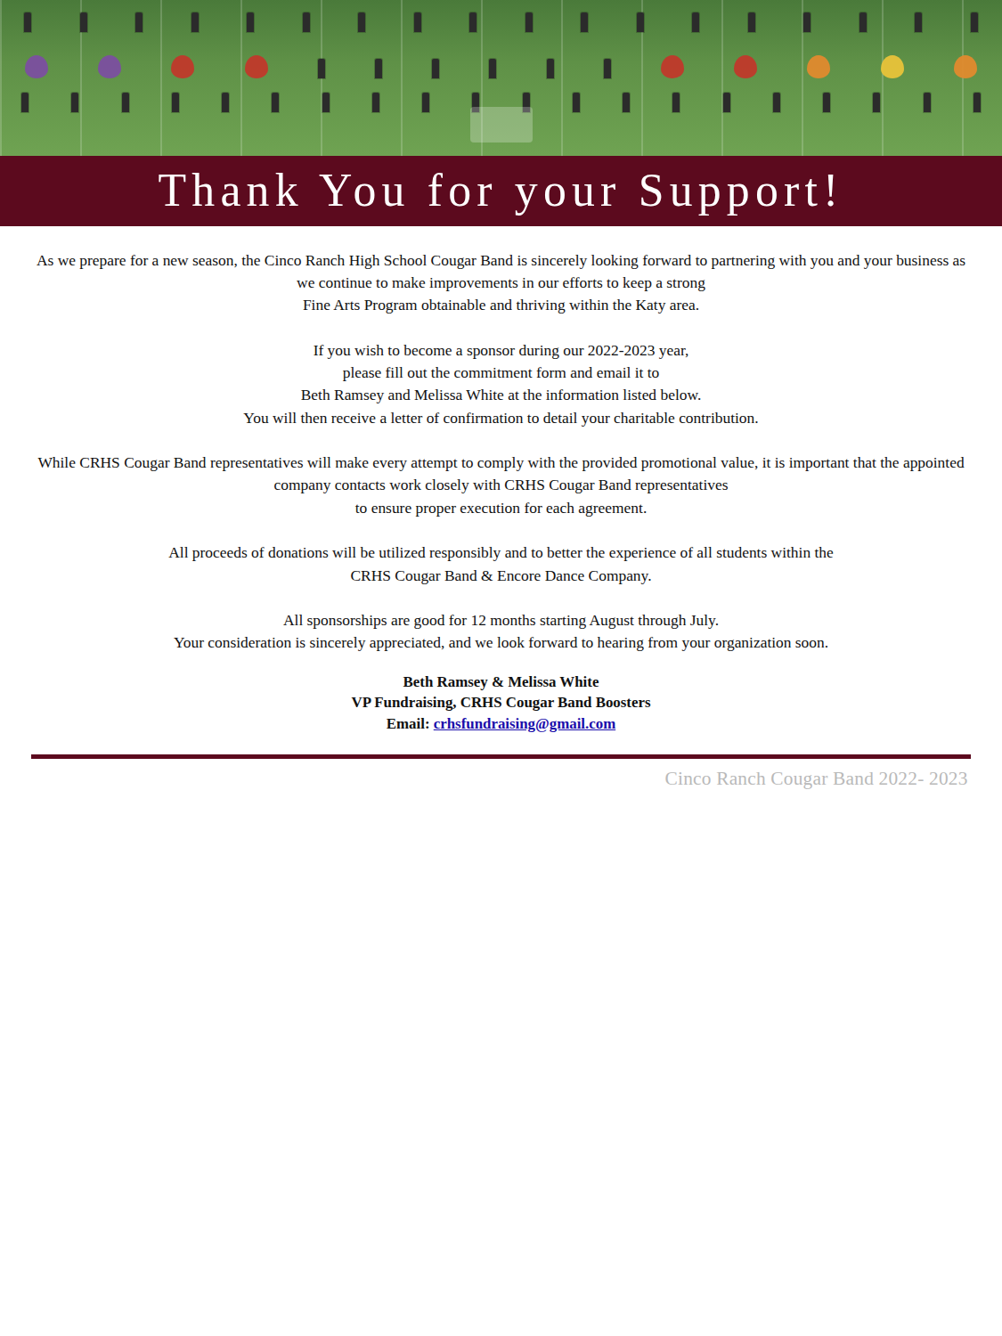Thank You for your Support!
As we prepare for a new season, the Cinco Ranch High School Cougar Band is sincerely looking forward to partnering with you and your business as we continue to make improvements in our efforts to keep a strong
Fine Arts Program obtainable and thriving within the Katy area.
If you wish to become a sponsor during our 2022-2023 year,
please fill out the commitment form and email it to
Beth Ramsey and Melissa White at the information listed below.
You will then receive a letter of confirmation to detail your charitable contribution.
While CRHS Cougar Band representatives will make every attempt to comply with the provided promotional value, it is important that the appointed company contacts work closely with CRHS Cougar Band representatives
to ensure proper execution for each agreement.
All proceeds of donations will be utilized responsibly and to better the experience of all students within the
CRHS Cougar Band & Encore Dance Company.
All sponsorships are good for 12 months starting August through July.
Your consideration is sincerely appreciated, and we look forward to hearing from your organization soon.
Beth Ramsey & Melissa White
VP Fundraising, CRHS Cougar Band Boosters
Email: crhsfundraising@gmail.com
Cinco Ranch Cougar Band 2022- 2023